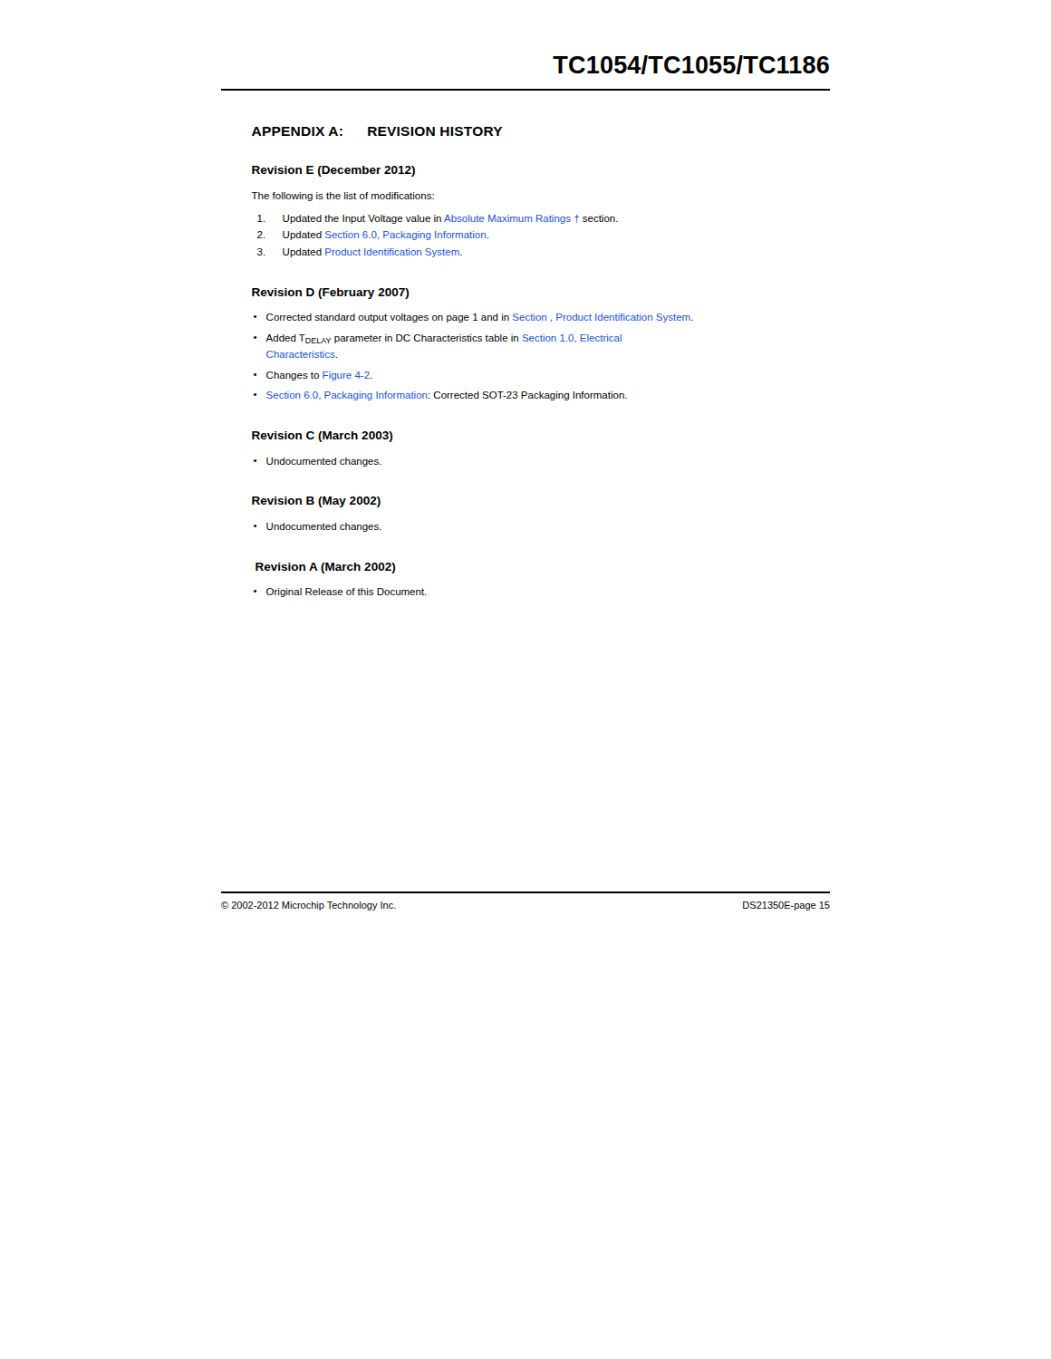TC1054/TC1055/TC1186
APPENDIX A: REVISION HISTORY
Revision E (December 2012)
The following is the list of modifications:
Updated the Input Voltage value in Absolute Maximum Ratings † section.
Updated Section 6.0, Packaging Information.
Updated Product Identification System.
Revision D (February 2007)
Corrected standard output voltages on page 1 and in Section , Product Identification System.
Added TDELAY parameter in DC Characteristics table in Section 1.0, Electrical Characteristics.
Changes to Figure 4-2.
Section 6.0, Packaging Information: Corrected SOT-23 Packaging Information.
Revision C (March 2003)
Undocumented changes.
Revision B (May 2002)
Undocumented changes.
Revision A (March 2002)
Original Release of this Document.
© 2002-2012 Microchip Technology Inc.
DS21350E-page 15